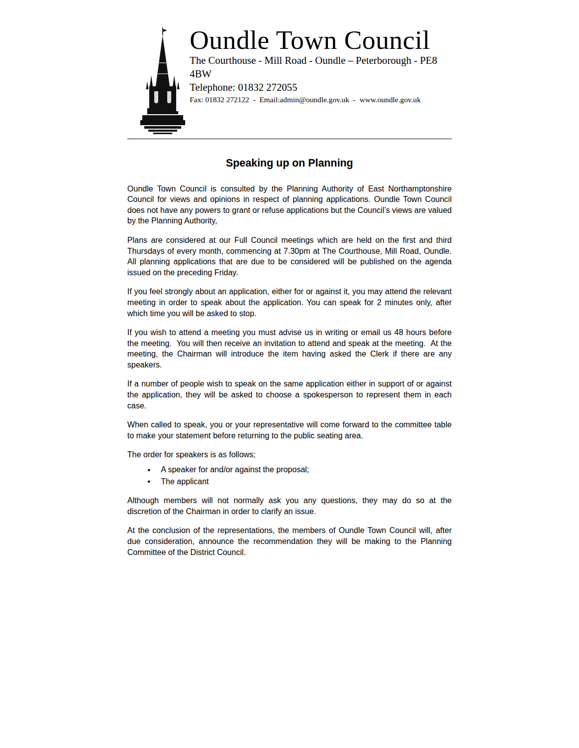Oundle Town Council
The Courthouse - Mill Road - Oundle – Peterborough - PE8 4BW
Telephone: 01832 272055
Fax: 01832 272122 - Email:admin@oundle.gov.uk - www.oundle.gov.uk
Speaking up on Planning
Oundle Town Council is consulted by the Planning Authority of East Northamptonshire Council for views and opinions in respect of planning applications. Oundle Town Council does not have any powers to grant or refuse applications but the Council’s views are valued by the Planning Authority,
Plans are considered at our Full Council meetings which are held on the first and third Thursdays of every month, commencing at 7.30pm at The Courthouse, Mill Road, Oundle. All planning applications that are due to be considered will be published on the agenda issued on the preceding Friday.
If you feel strongly about an application, either for or against it, you may attend the relevant meeting in order to speak about the application. You can speak for 2 minutes only, after which time you will be asked to stop.
If you wish to attend a meeting you must advise us in writing or email us 48 hours before the meeting. You will then receive an invitation to attend and speak at the meeting. At the meeting, the Chairman will introduce the item having asked the Clerk if there are any speakers.
If a number of people wish to speak on the same application either in support of or against the application, they will be asked to choose a spokesperson to represent them in each case.
When called to speak, you or your representative will come forward to the committee table to make your statement before returning to the public seating area.
The order for speakers is as follows;
A speaker for and/or against the proposal;
The applicant
Although members will not normally ask you any questions, they may do so at the discretion of the Chairman in order to clarify an issue.
At the conclusion of the representations, the members of Oundle Town Council will, after due consideration, announce the recommendation they will be making to the Planning Committee of the District Council.